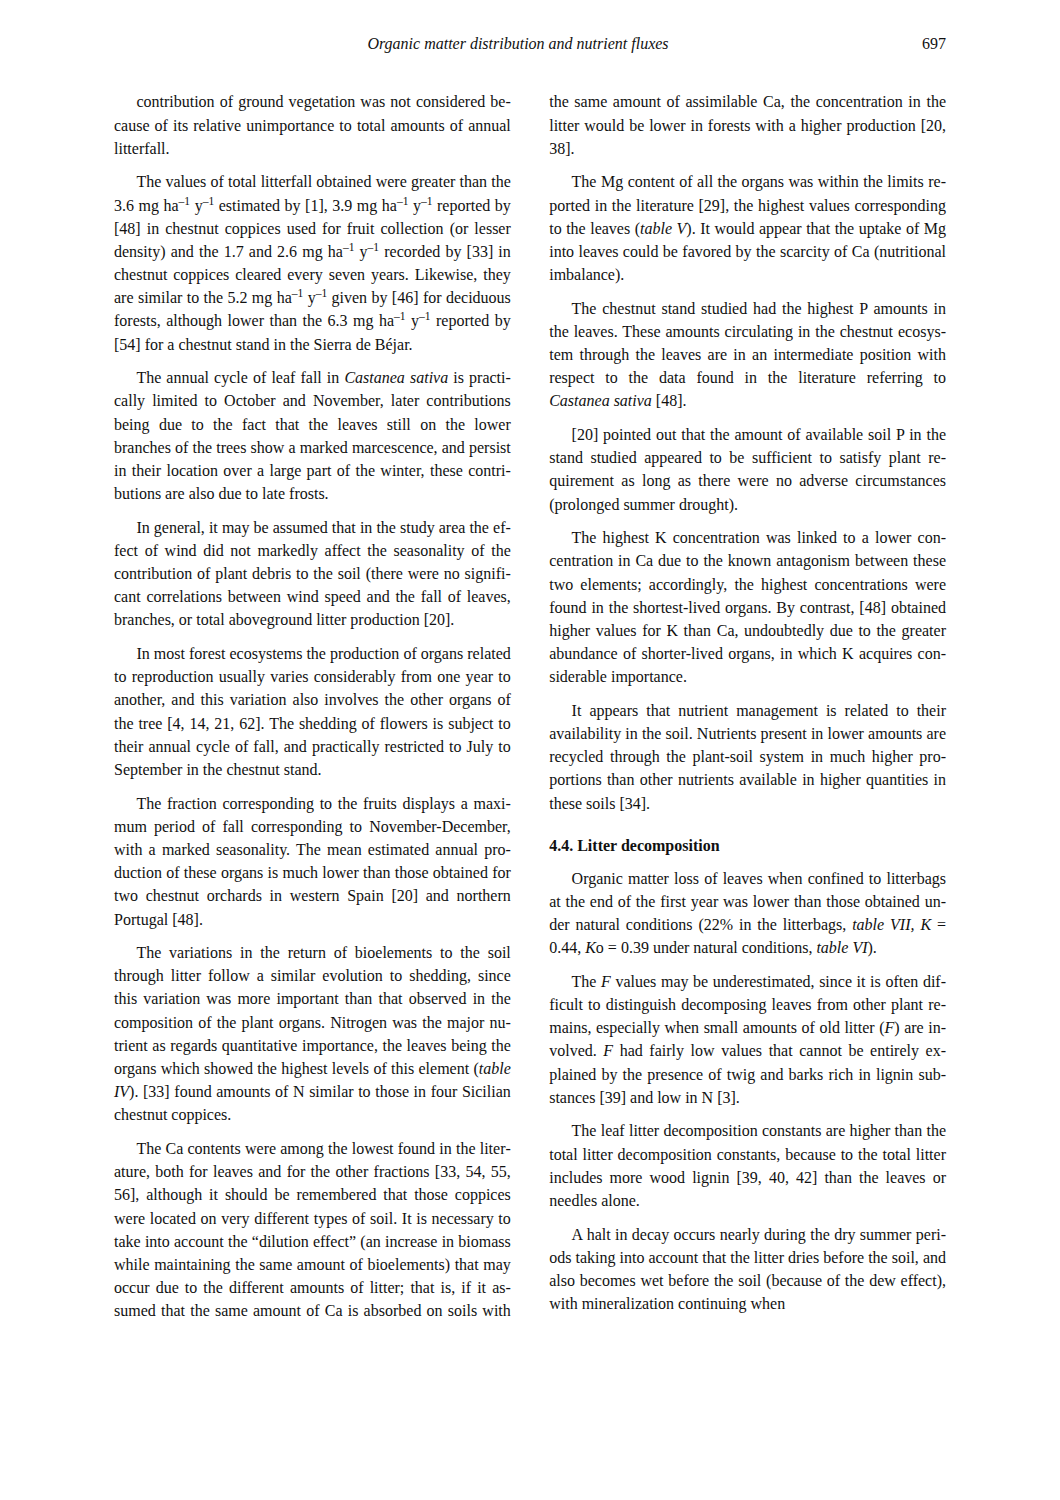Organic matter distribution and nutrient fluxes 697
contribution of ground vegetation was not considered because of its relative unimportance to total amounts of annual litterfall.
The values of total litterfall obtained were greater than the 3.6 mg ha–1 y–1 estimated by [1], 3.9 mg ha–1 y–1 reported by [48] in chestnut coppices used for fruit collection (or lesser density) and the 1.7 and 2.6 mg ha–1 y–1 recorded by [33] in chestnut coppices cleared every seven years. Likewise, they are similar to the 5.2 mg ha–1 y–1 given by [46] for deciduous forests, although lower than the 6.3 mg ha–1 y–1 reported by [54] for a chestnut stand in the Sierra de Béjar.
The annual cycle of leaf fall in Castanea sativa is practically limited to October and November, later contributions being due to the fact that the leaves still on the lower branches of the trees show a marked marcescence, and persist in their location over a large part of the winter, these contributions are also due to late frosts.
In general, it may be assumed that in the study area the effect of wind did not markedly affect the seasonality of the contribution of plant debris to the soil (there were no significant correlations between wind speed and the fall of leaves, branches, or total aboveground litter production [20].
In most forest ecosystems the production of organs related to reproduction usually varies considerably from one year to another, and this variation also involves the other organs of the tree [4, 14, 21, 62]. The shedding of flowers is subject to their annual cycle of fall, and practically restricted to July to September in the chestnut stand.
The fraction corresponding to the fruits displays a maximum period of fall corresponding to November-December, with a marked seasonality. The mean estimated annual production of these organs is much lower than those obtained for two chestnut orchards in western Spain [20] and northern Portugal [48].
The variations in the return of bioelements to the soil through litter follow a similar evolution to shedding, since this variation was more important than that observed in the composition of the plant organs. Nitrogen was the major nutrient as regards quantitative importance, the leaves being the organs which showed the highest levels of this element (table IV). [33] found amounts of N similar to those in four Sicilian chestnut coppices.
The Ca contents were among the lowest found in the literature, both for leaves and for the other fractions [33, 54, 55, 56], although it should be remembered that those coppices were located on very different types of soil. It is necessary to take into account the “dilution effect” (an increase in biomass while maintaining the same amount of bioelements) that may occur due to the different amounts of litter; that is, if it assumed that the same amount of Ca is absorbed on soils with the same amount of assimilable Ca, the concentration in the litter would be lower in forests with a higher production [20, 38].
The Mg content of all the organs was within the limits reported in the literature [29], the highest values corresponding to the leaves (table V). It would appear that the uptake of Mg into leaves could be favored by the scarcity of Ca (nutritional imbalance).
The chestnut stand studied had the highest P amounts in the leaves. These amounts circulating in the chestnut ecosystem through the leaves are in an intermediate position with respect to the data found in the literature referring to Castanea sativa [48].
[20] pointed out that the amount of available soil P in the stand studied appeared to be sufficient to satisfy plant requirement as long as there were no adverse circumstances (prolonged summer drought).
The highest K concentration was linked to a lower concentration in Ca due to the known antagonism between these two elements; accordingly, the highest concentrations were found in the shortest-lived organs. By contrast, [48] obtained higher values for K than Ca, undoubtedly due to the greater abundance of shorter-lived organs, in which K acquires considerable importance.
It appears that nutrient management is related to their availability in the soil. Nutrients present in lower amounts are recycled through the plant-soil system in much higher proportions than other nutrients available in higher quantities in these soils [34].
4.4. Litter decomposition
Organic matter loss of leaves when confined to litterbags at the end of the first year was lower than those obtained under natural conditions (22% in the litterbags, table VII, K = 0.44, Ko = 0.39 under natural conditions, table VI).
The F values may be underestimated, since it is often difficult to distinguish decomposing leaves from other plant remains, especially when small amounts of old litter (F) are involved. F had fairly low values that cannot be entirely explained by the presence of twig and barks rich in lignin substances [39] and low in N [3].
The leaf litter decomposition constants are higher than the total litter decomposition constants, because to the total litter includes more wood lignin [39, 40, 42] than the leaves or needles alone.
A halt in decay occurs nearly during the dry summer periods taking into account that the litter dries before the soil, and also becomes wet before the soil (because of the dew effect), with mineralization continuing when